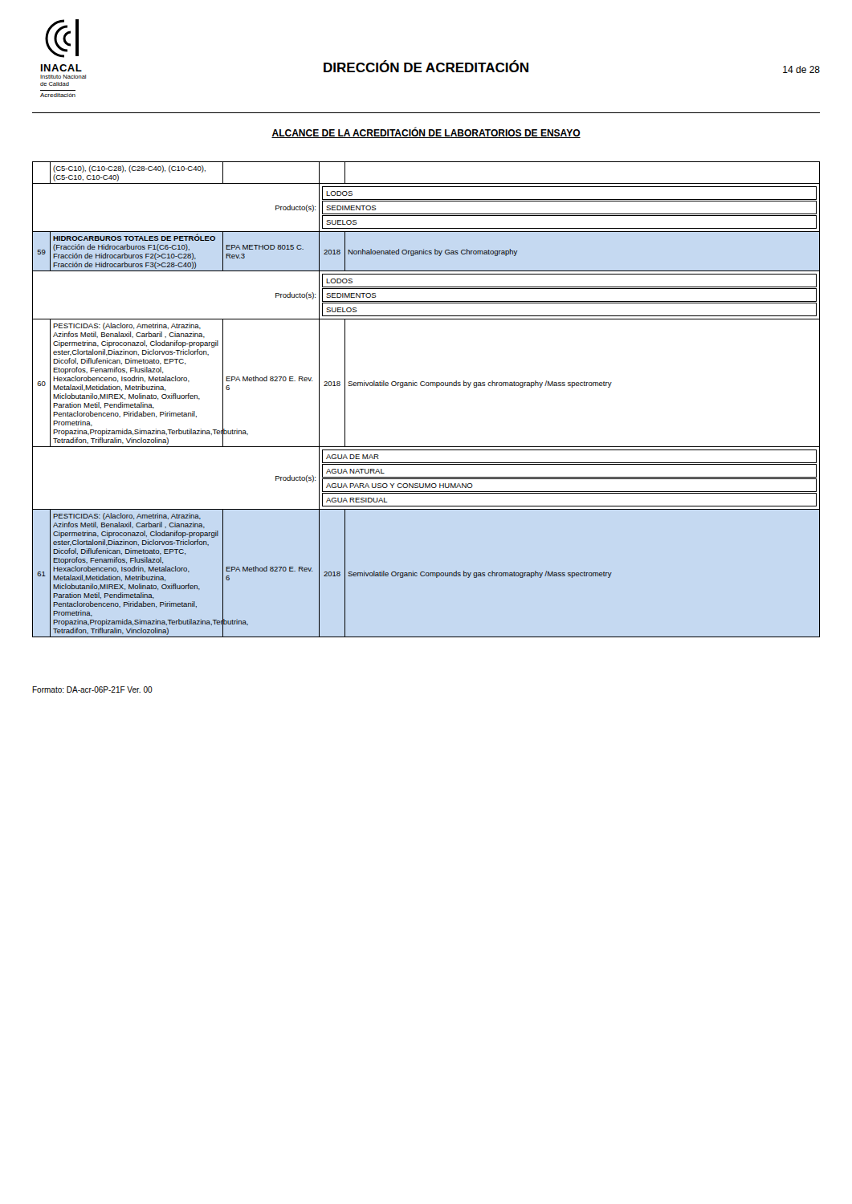INACAL
Instituto Nacional
de Calidad
Acreditación
DIRECCIÓN DE ACREDITACIÓN
14 de 28
ALCANCE DE LA ACREDITACIÓN DE LABORATORIOS DE ENSAYO
| | (C5-C10), (C10-C28), (C28-C40), (C10-C40), (C5-C10, C10-C40) | | | |
| Producto(s): | LODOS SEDIMENTOS SUELOS |
| 59 | HIDROCARBUROS TOTALES DE PETRÓLEO (Fracción de Hidrocarburos F1(C6-C10), Fracción de Hidrocarburos F2(>C10-C28), Fracción de Hidrocarburos F3(>C28-C40)) | EPA METHOD 8015 C. Rev.3 | 2018 | Nonhaloenated Organics by Gas Chromatography |
| Producto(s): | LODOS SEDIMENTOS SUELOS |
| 60 | PESTICIDAS: (Alacloro, Ametrina, Atrazina, Azinfos Metil, Benalaxil, Carbaril , Cianazina, Cipermetrina, Ciproconazol, Clodanifop-propargil ester,Clortalonil,Diazinon, Diclorvos-Triclorfon, Dicofol, Diflufenican, Dimetoato, EPTC, Etoprofos, Fenamifos, Flusilazol, Hexaclorobenceno, Isodrin, Metalacloro, Metalaxil,Metidation, Metribuzina, Miclobutanilo,MIREX, Molinato, Oxifluorfen, Paration Metil, Pendimetalina, Pentaclorobenceno, Piridaben, Pirimetanil, Prometrina, Propazina,Propizamida,Simazina,Terbutilazina,Terbutrina, Tetradifon, Trifluralin, Vinclozolina) | EPA Method 8270 E. Rev. 6 | 2018 | Semivolatile Organic Compounds by gas chromatography /Mass spectrometry |
| Producto(s): | AGUA DE MAR AGUA NATURAL AGUA PARA USO Y CONSUMO HUMANO AGUA RESIDUAL |
| 61 | PESTICIDAS: (Alacloro, Ametrina, Atrazina, Azinfos Metil, Benalaxil, Carbaril , Cianazina, Cipermetrina, Ciproconazol, Clodanifop-propargil ester,Clortalonil,Diazinon, Diclorvos-Triclorfon, Dicofol, Diflufenican, Dimetoato, EPTC, Etoprofos, Fenamifos, Flusilazol, Hexaclorobenceno, Isodrin, Metalacloro, Metalaxil,Metidation, Metribuzina, Miclobutanilo,MIREX, Molinato, Oxifluorfen, Paration Metil, Pendimetalina, Pentaclorobenceno, Piridaben, Pirimetanil, Prometrina, Propazina,Propizamida,Simazina,Terbutilazina,Terbutrina, Tetradifon, Trifluralin, Vinclozolina) | EPA Method 8270 E. Rev. 6 | 2018 | Semivolatile Organic Compounds by gas chromatography /Mass spectrometry |
Formato: DA-acr-06P-21F Ver. 00